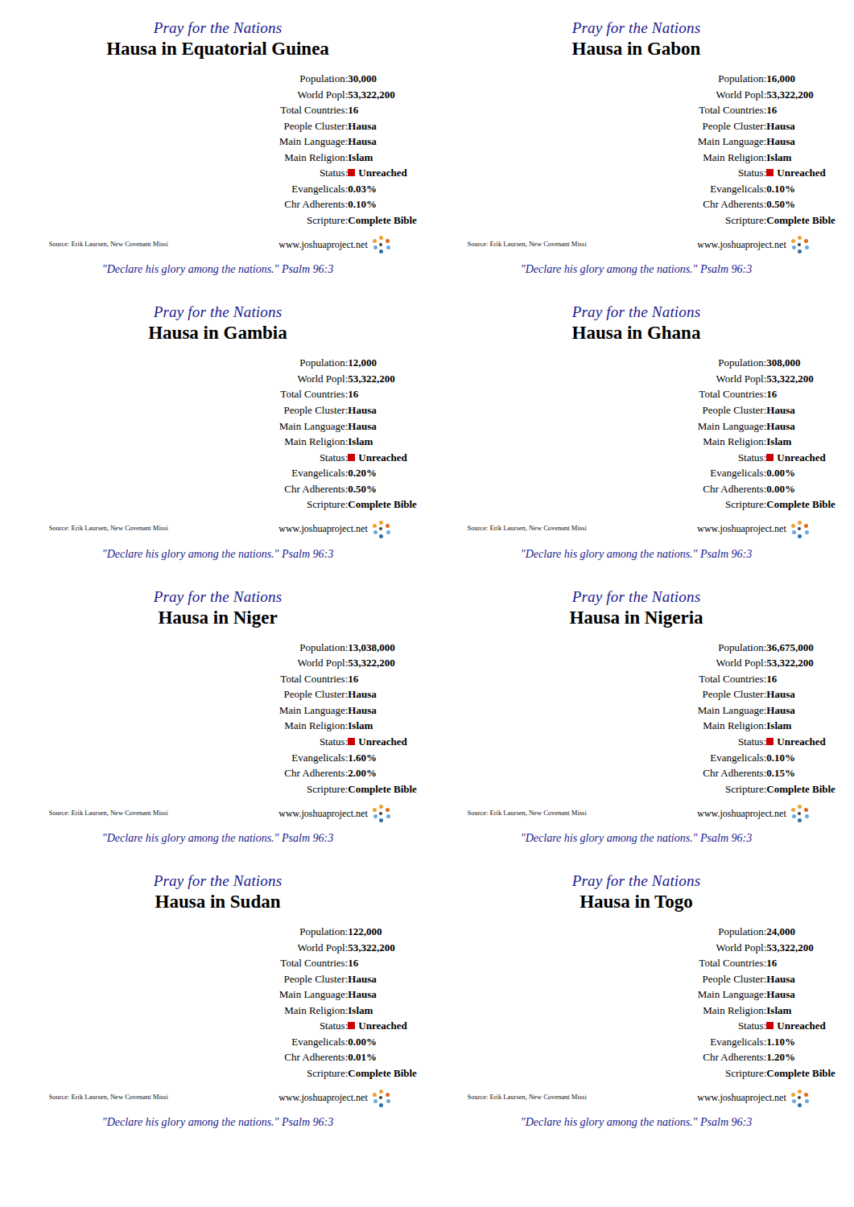Pray for the Nations
Hausa in Equatorial Guinea
Source: Erik Laursen, New Covenant Missi
| Population: | 30,000 |
| World Popl: | 53,322,200 |
| Total Countries: | 16 |
| People Cluster: | Hausa |
| Main Language: | Hausa |
| Main Religion: | Islam |
| Status: | Unreached |
| Evangelicals: | 0.03% |
| Chr Adherents: | 0.10% |
| Scripture: | Complete Bible |
www.joshuaproject.net
"Declare his glory among the nations." Psalm 96:3
Pray for the Nations
Hausa in Gabon
Source: Erik Laursen, New Covenant Missi
| Population: | 16,000 |
| World Popl: | 53,322,200 |
| Total Countries: | 16 |
| People Cluster: | Hausa |
| Main Language: | Hausa |
| Main Religion: | Islam |
| Status: | Unreached |
| Evangelicals: | 0.10% |
| Chr Adherents: | 0.50% |
| Scripture: | Complete Bible |
www.joshuaproject.net
"Declare his glory among the nations." Psalm 96:3
Pray for the Nations
Hausa in Gambia
Source: Erik Laursen, New Covenant Missi
| Population: | 12,000 |
| World Popl: | 53,322,200 |
| Total Countries: | 16 |
| People Cluster: | Hausa |
| Main Language: | Hausa |
| Main Religion: | Islam |
| Status: | Unreached |
| Evangelicals: | 0.20% |
| Chr Adherents: | 0.50% |
| Scripture: | Complete Bible |
www.joshuaproject.net
"Declare his glory among the nations." Psalm 96:3
Pray for the Nations
Hausa in Ghana
Source: Erik Laursen, New Covenant Missi
| Population: | 308,000 |
| World Popl: | 53,322,200 |
| Total Countries: | 16 |
| People Cluster: | Hausa |
| Main Language: | Hausa |
| Main Religion: | Islam |
| Status: | Unreached |
| Evangelicals: | 0.00% |
| Chr Adherents: | 0.00% |
| Scripture: | Complete Bible |
www.joshuaproject.net
"Declare his glory among the nations." Psalm 96:3
Pray for the Nations
Hausa in Niger
Source: Erik Laursen, New Covenant Missi
| Population: | 13,038,000 |
| World Popl: | 53,322,200 |
| Total Countries: | 16 |
| People Cluster: | Hausa |
| Main Language: | Hausa |
| Main Religion: | Islam |
| Status: | Unreached |
| Evangelicals: | 1.60% |
| Chr Adherents: | 2.00% |
| Scripture: | Complete Bible |
www.joshuaproject.net
"Declare his glory among the nations." Psalm 96:3
Pray for the Nations
Hausa in Nigeria
Source: Erik Laursen, New Covenant Missi
| Population: | 36,675,000 |
| World Popl: | 53,322,200 |
| Total Countries: | 16 |
| People Cluster: | Hausa |
| Main Language: | Hausa |
| Main Religion: | Islam |
| Status: | Unreached |
| Evangelicals: | 0.10% |
| Chr Adherents: | 0.15% |
| Scripture: | Complete Bible |
www.joshuaproject.net
"Declare his glory among the nations." Psalm 96:3
Pray for the Nations
Hausa in Sudan
Source: Erik Laursen, New Covenant Missi
| Population: | 122,000 |
| World Popl: | 53,322,200 |
| Total Countries: | 16 |
| People Cluster: | Hausa |
| Main Language: | Hausa |
| Main Religion: | Islam |
| Status: | Unreached |
| Evangelicals: | 0.00% |
| Chr Adherents: | 0.01% |
| Scripture: | Complete Bible |
www.joshuaproject.net
"Declare his glory among the nations." Psalm 96:3
Pray for the Nations
Hausa in Togo
Source: Erik Laursen, New Covenant Missi
| Population: | 24,000 |
| World Popl: | 53,322,200 |
| Total Countries: | 16 |
| People Cluster: | Hausa |
| Main Language: | Hausa |
| Main Religion: | Islam |
| Status: | Unreached |
| Evangelicals: | 1.10% |
| Chr Adherents: | 1.20% |
| Scripture: | Complete Bible |
www.joshuaproject.net
"Declare his glory among the nations." Psalm 96:3